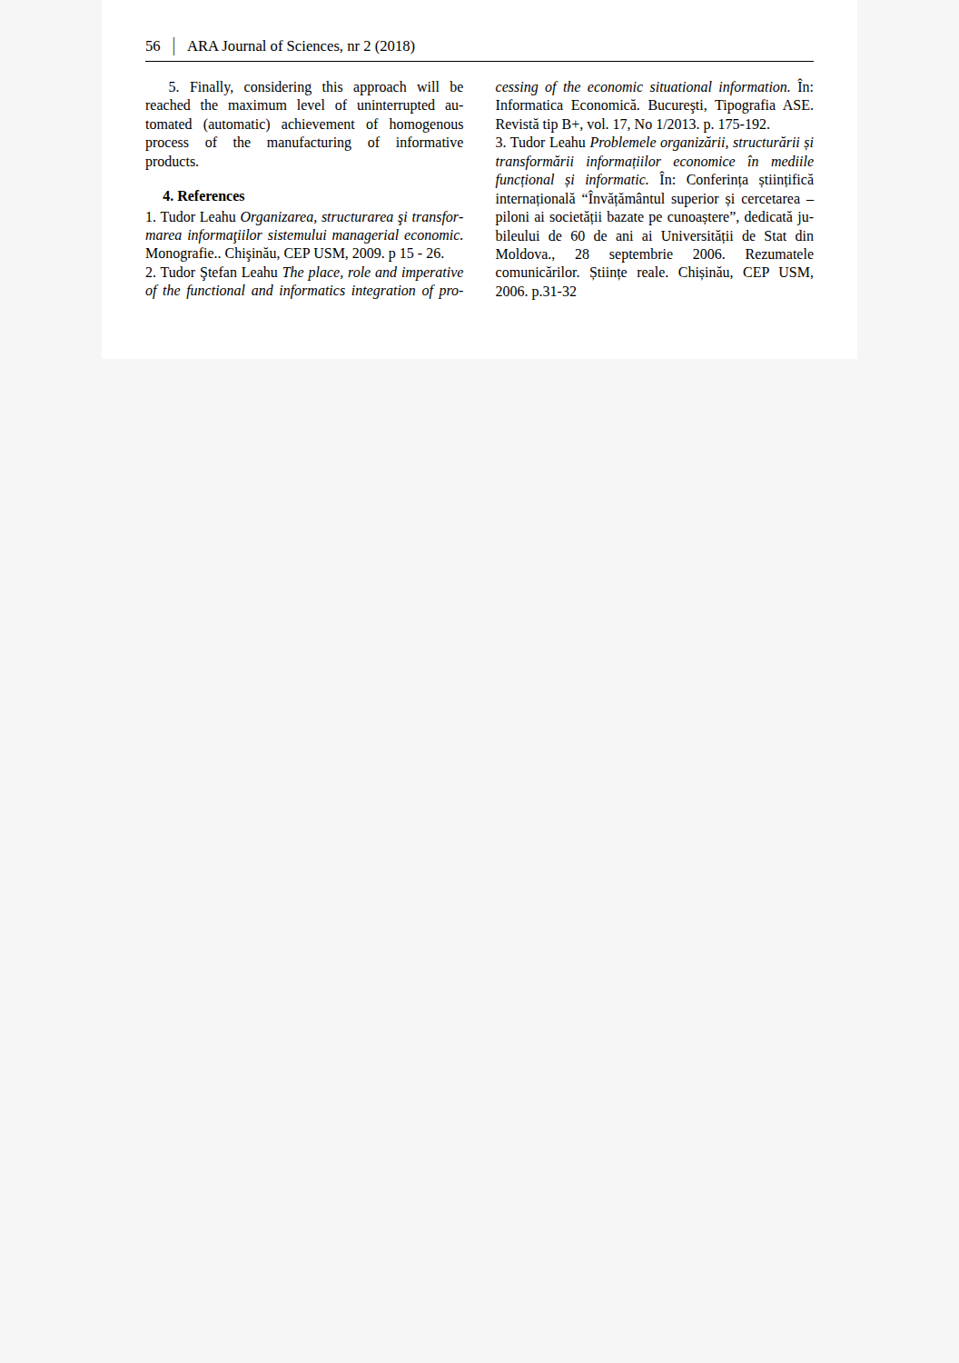56│ARA Journal of Sciences, nr 2 (2018)
5. Finally, considering this approach will be reached the maximum level of uninterrupted automated (automatic) achievement of homogenous process of the manufacturing of informative products.
4. References
1. Tudor Leahu Organizarea, structurarea şi transformarea informaţiilor sistemului managerial economic. Monografie.. Chişinău, CEP USM, 2009. p 15 - 26.
2. Tudor Ştefan Leahu The place, role and imperative of the functional and informatics integration of processing of the economic situational information. În: Informatica Economică. Bucureşti, Tipografia ASE. Revistă tip B+, vol. 17, No 1/2013. p. 175-192.
3. Tudor Leahu Problemele organizării, structurării și transformării informațiilor economice în mediile funcțional și informatic. În: Conferința științifică internațională “Învățământul superior și cercetarea – piloni ai societății bazate pe cunoaștere”, dedicată jubileului de 60 de ani ai Universității de Stat din Moldova., 28 septembrie 2006. Rezumatele comunicărilor. Științe reale. Chișinău, CEP USM, 2006. p.31-32